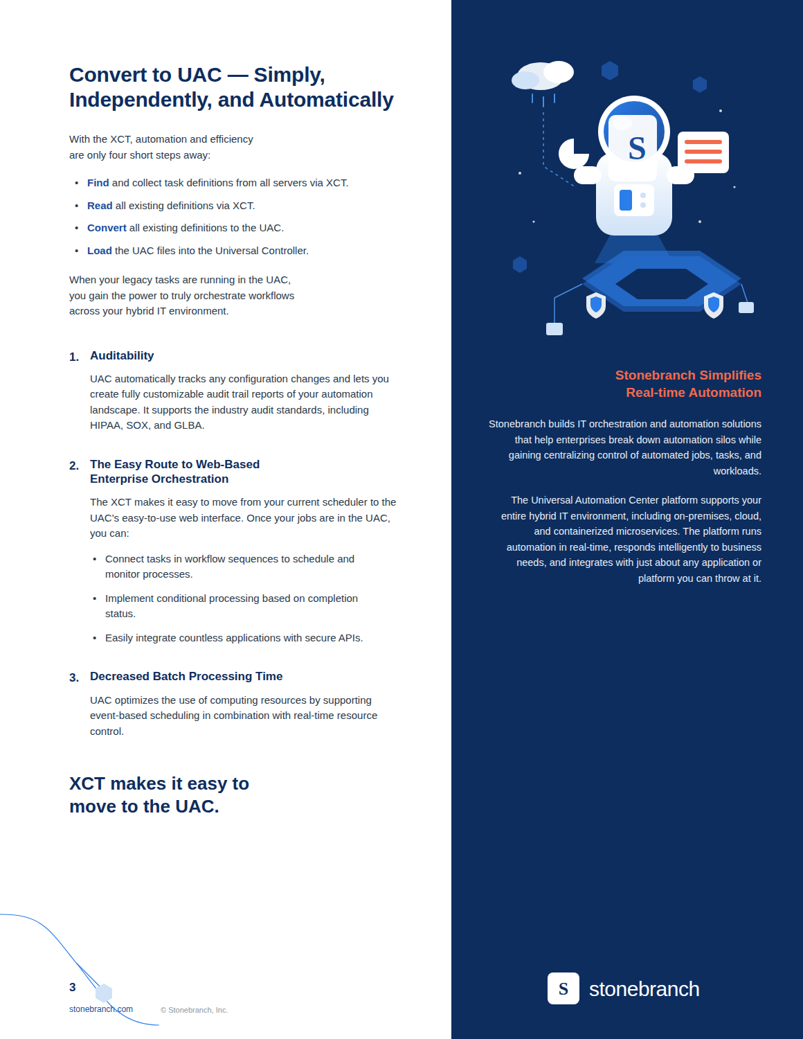Convert to UAC — Simply,
Independently, and Automatically
With the XCT, automation and efficiency
are only four short steps away:
Find and collect task definitions from all servers via XCT.
Read all existing definitions via XCT.
Convert all existing definitions to the UAC.
Load the UAC files into the Universal Controller.
When your legacy tasks are running in the UAC,
you gain the power to truly orchestrate workflows
across your hybrid IT environment.
Auditability
UAC automatically tracks any configuration changes and lets you create fully customizable audit trail reports of your automation landscape. It supports the industry audit standards, including HIPAA, SOX, and GLBA.
The Easy Route to Web-Based
Enterprise Orchestration
The XCT makes it easy to move from your current scheduler to the UAC's easy-to-use web interface. Once your jobs are in the UAC, you can:
Connect tasks in workflow sequences to schedule and monitor processes.
Implement conditional processing based on completion status.
Easily integrate countless applications with secure APIs.
Decreased Batch Processing Time
UAC optimizes the use of computing resources by supporting event-based scheduling in combination with real-time resource control.
XCT makes it easy to
move to the UAC.
3
stonebranch.com © Stonebranch, Inc.
S
Stonebranch Simplifies
Real-time Automation
Stonebranch builds IT orchestration and automation solutions that help enterprises break down automation silos while gaining centralizing control of automated jobs, tasks, and workloads.
The Universal Automation Center platform supports your entire hybrid IT environment, including on-premises, cloud, and containerized microservices. The platform runs automation in real-time, responds intelligently to business needs, and integrates with just about any application or platform you can throw at it.
S
stonebranch